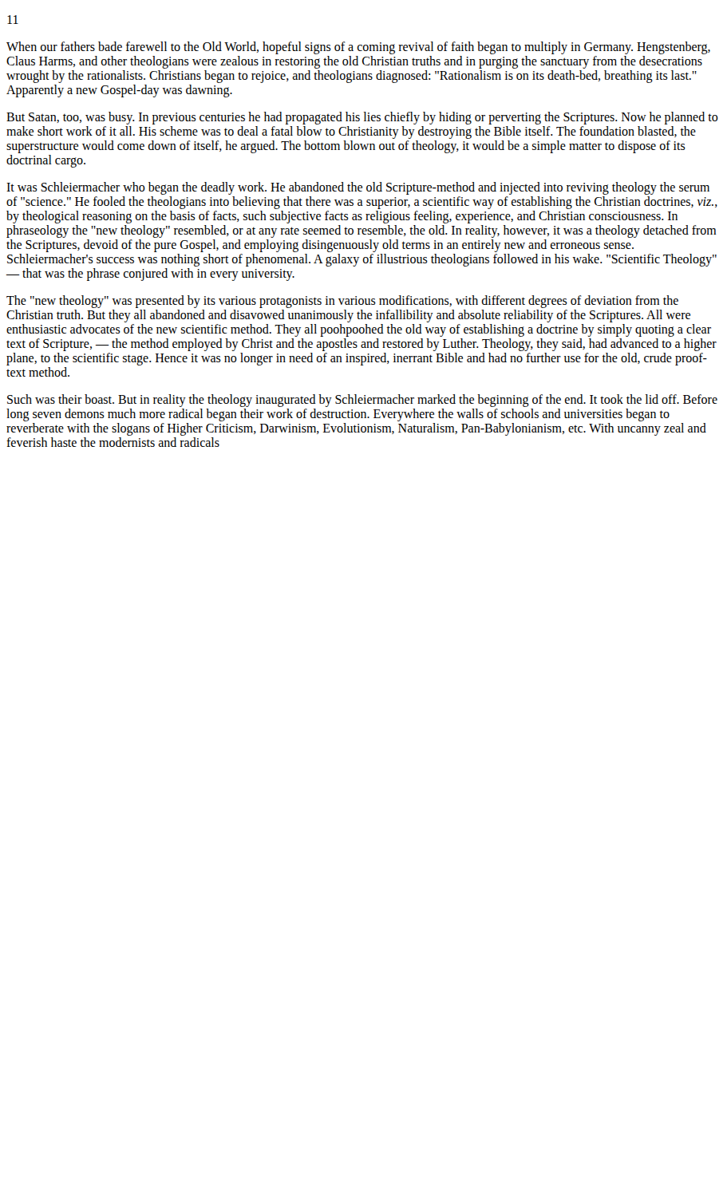11
When our fathers bade farewell to the Old World, hopeful signs of a coming revival of faith began to multiply in Germany. Hengstenberg, Claus Harms, and other theologians were zealous in restoring the old Christian truths and in purging the sanctuary from the desecrations wrought by the rationalists. Christians began to rejoice, and theologians diagnosed: "Rationalism is on its death-bed, breathing its last." Apparently a new Gospel-day was dawning.
But Satan, too, was busy. In previous centuries he had propagated his lies chiefly by hiding or perverting the Scriptures. Now he planned to make short work of it all. His scheme was to deal a fatal blow to Christianity by destroying the Bible itself. The foundation blasted, the superstructure would come down of itself, he argued. The bottom blown out of theology, it would be a simple matter to dispose of its doctrinal cargo.
It was Schleiermacher who began the deadly work. He abandoned the old Scripture-method and injected into reviving theology the serum of "science." He fooled the theologians into believing that there was a superior, a scientific way of establishing the Christian doctrines, viz., by theological reasoning on the basis of facts, such subjective facts as religious feeling, experience, and Christian consciousness. In phraseology the "new theology" resembled, or at any rate seemed to resemble, the old. In reality, however, it was a theology detached from the Scriptures, devoid of the pure Gospel, and employing disingenuously old terms in an entirely new and erroneous sense. Schleiermacher's success was nothing short of phenomenal. A galaxy of illustrious theologians followed in his wake. "Scientific Theology" — that was the phrase conjured with in every university.
The "new theology" was presented by its various protagonists in various modifications, with different degrees of deviation from the Christian truth. But they all abandoned and disavowed unanimously the infallibility and absolute reliability of the Scriptures. All were enthusiastic advocates of the new scientific method. They all poohpoohed the old way of establishing a doctrine by simply quoting a clear text of Scripture, — the method employed by Christ and the apostles and restored by Luther. Theology, they said, had advanced to a higher plane, to the scientific stage. Hence it was no longer in need of an inspired, inerrant Bible and had no further use for the old, crude proof-text method.
Such was their boast. But in reality the theology inaugurated by Schleiermacher marked the beginning of the end. It took the lid off. Before long seven demons much more radical began their work of destruction. Everywhere the walls of schools and universities began to reverberate with the slogans of Higher Criticism, Darwinism, Evolutionism, Naturalism, Pan-Babylonianism, etc. With uncanny zeal and feverish haste the modernists and radicals